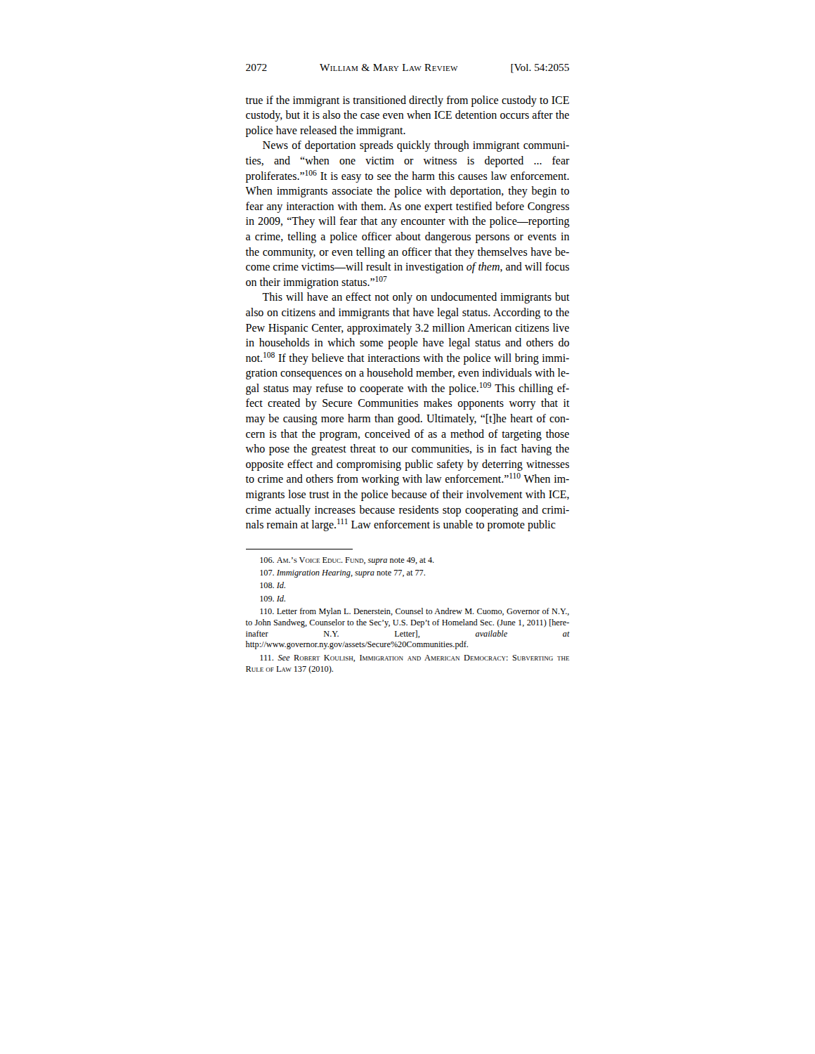2072 William & Mary Law Review [Vol. 54:2055
true if the immigrant is transitioned directly from police custody to ICE custody, but it is also the case even when ICE detention occurs after the police have released the immigrant.
News of deportation spreads quickly through immigrant communities, and “when one victim or witness is deported ... fear proliferates.”106 It is easy to see the harm this causes law enforcement. When immigrants associate the police with deportation, they begin to fear any interaction with them. As one expert testified before Congress in 2009, “They will fear that any encounter with the police—reporting a crime, telling a police officer about dangerous persons or events in the community, or even telling an officer that they themselves have become crime victims—will result in investigation of them, and will focus on their immigration status.”107
This will have an effect not only on undocumented immigrants but also on citizens and immigrants that have legal status. According to the Pew Hispanic Center, approximately 3.2 million American citizens live in households in which some people have legal status and others do not.108 If they believe that interactions with the police will bring immigration consequences on a household member, even individuals with legal status may refuse to cooperate with the police.109 This chilling effect created by Secure Communities makes opponents worry that it may be causing more harm than good. Ultimately, “[t]he heart of concern is that the program, conceived of as a method of targeting those who pose the greatest threat to our communities, is in fact having the opposite effect and compromising public safety by deterring witnesses to crime and others from working with law enforcement.”110 When immigrants lose trust in the police because of their involvement with ICE, crime actually increases because residents stop cooperating and criminals remain at large.111 Law enforcement is unable to promote public
106. Am.’s Voice Educ. Fund, supra note 49, at 4.
107. Immigration Hearing, supra note 77, at 77.
108. Id.
109. Id.
110. Letter from Mylan L. Denerstein, Counsel to Andrew M. Cuomo, Governor of N.Y., to John Sandweg, Counselor to the Sec’y, U.S. Dep’t of Homeland Sec. (June 1, 2011) [hereinafter N.Y. Letter], available at http://www.governor.ny.gov/assets/Secure%20Communities.pdf.
111. See Robert Koulish, Immigration and American Democracy: Subverting the Rule of Law 137 (2010).